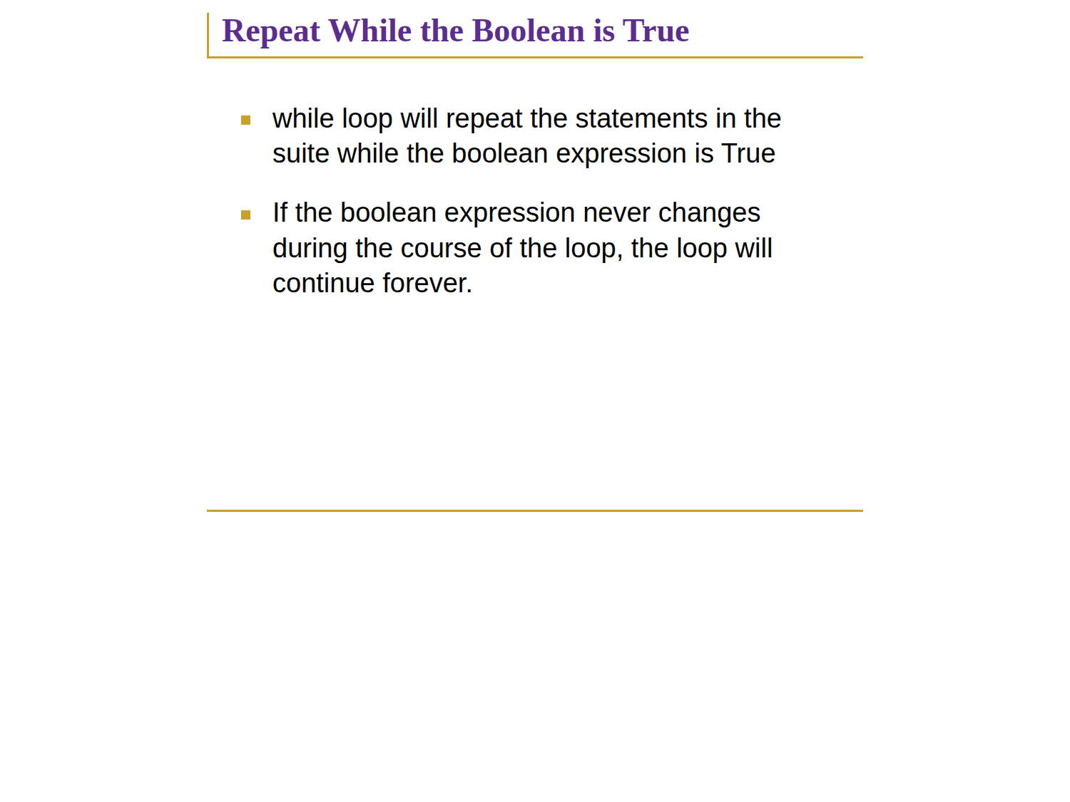Repeat While the Boolean is True
while loop will repeat the statements in the suite while the boolean expression is True
If the boolean expression never changes during the course of the loop, the loop will continue forever.